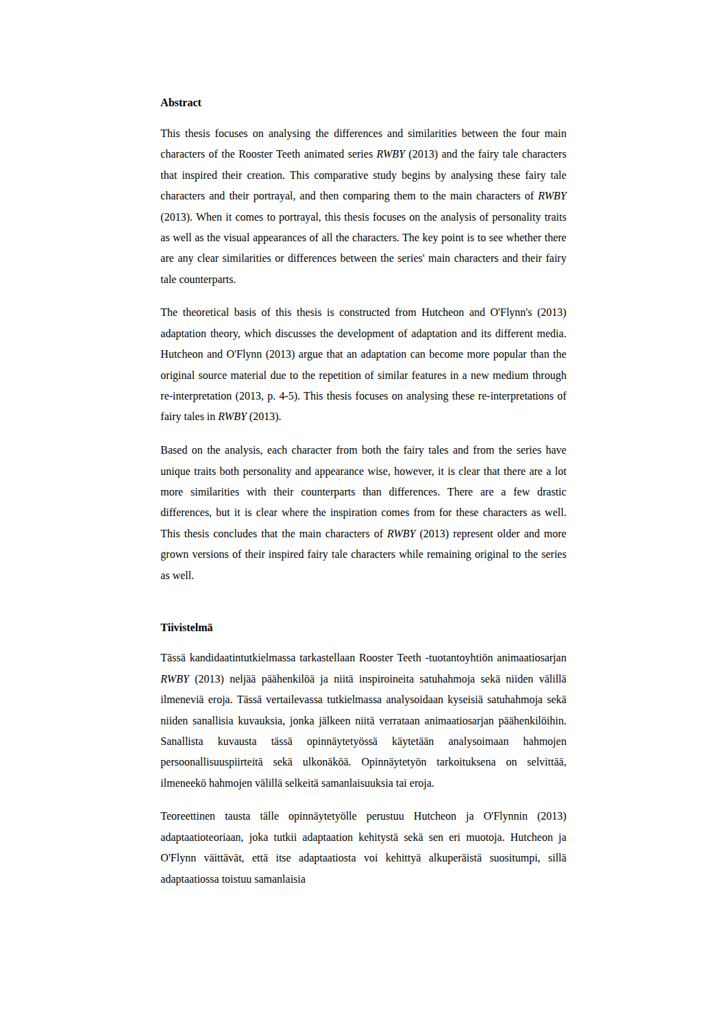Abstract
This thesis focuses on analysing the differences and similarities between the four main characters of the Rooster Teeth animated series RWBY (2013) and the fairy tale characters that inspired their creation. This comparative study begins by analysing these fairy tale characters and their portrayal, and then comparing them to the main characters of RWBY (2013). When it comes to portrayal, this thesis focuses on the analysis of personality traits as well as the visual appearances of all the characters. The key point is to see whether there are any clear similarities or differences between the series' main characters and their fairy tale counterparts.
The theoretical basis of this thesis is constructed from Hutcheon and O'Flynn's (2013) adaptation theory, which discusses the development of adaptation and its different media. Hutcheon and O'Flynn (2013) argue that an adaptation can become more popular than the original source material due to the repetition of similar features in a new medium through re-interpretation (2013, p. 4-5). This thesis focuses on analysing these re-interpretations of fairy tales in RWBY (2013).
Based on the analysis, each character from both the fairy tales and from the series have unique traits both personality and appearance wise, however, it is clear that there are a lot more similarities with their counterparts than differences. There are a few drastic differences, but it is clear where the inspiration comes from for these characters as well. This thesis concludes that the main characters of RWBY (2013) represent older and more grown versions of their inspired fairy tale characters while remaining original to the series as well.
Tiivistelmä
Tässä kandidaatintutkielmassa tarkastellaan Rooster Teeth -tuotantoyhtiön animaatiosarjan RWBY (2013) neljää päähenkilöä ja niitä inspiroineita satuhahmoja sekä niiden välillä ilmeneviä eroja. Tässä vertailevassa tutkielmassa analysoidaan kyseisiä satuhahmoja sekä niiden sanallisia kuvauksia, jonka jälkeen niitä verrataan animaatiosarjan päähenkilöihin. Sanallista kuvausta tässä opinnäytetyössä käytetään analysoimaan hahmojen persoonallisuuspiirteitä sekä ulkonäköä. Opinnäytetyön tarkoituksena on selvittää, ilmeneekö hahmojen välillä selkeitä samanlaisuuksia tai eroja.
Teoreettinen tausta tälle opinnäytetyölle perustuu Hutcheon ja O'Flynnin (2013) adaptaatioteoriaan, joka tutkii adaptaation kehitystä sekä sen eri muotoja. Hutcheon ja O'Flynn väittävät, että itse adaptaatiosta voi kehittyä alkuperäistä suositumpi, sillä adaptaatiossa toistuu samanlaisia